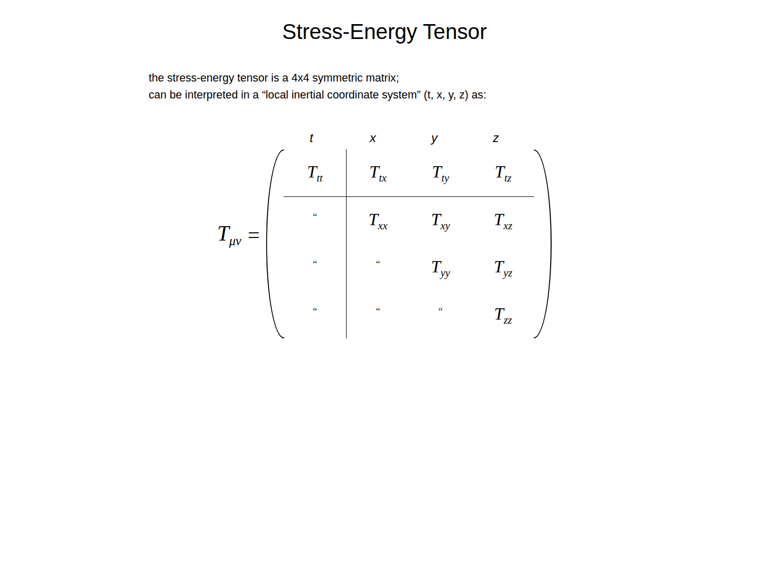Stress-Energy Tensor
the stress-energy tensor is a 4x4 symmetric matrix; can be interpreted in a “local inertial coordinate system” (t, x, y, z) as:
Tμν
=
t
x
y
z
| T tt | T tx | T ty | T tz |
| “ | T xx | T xy | T xz |
| “ | “ | T yy | T yz |
| “ | “ | “ | T zz |